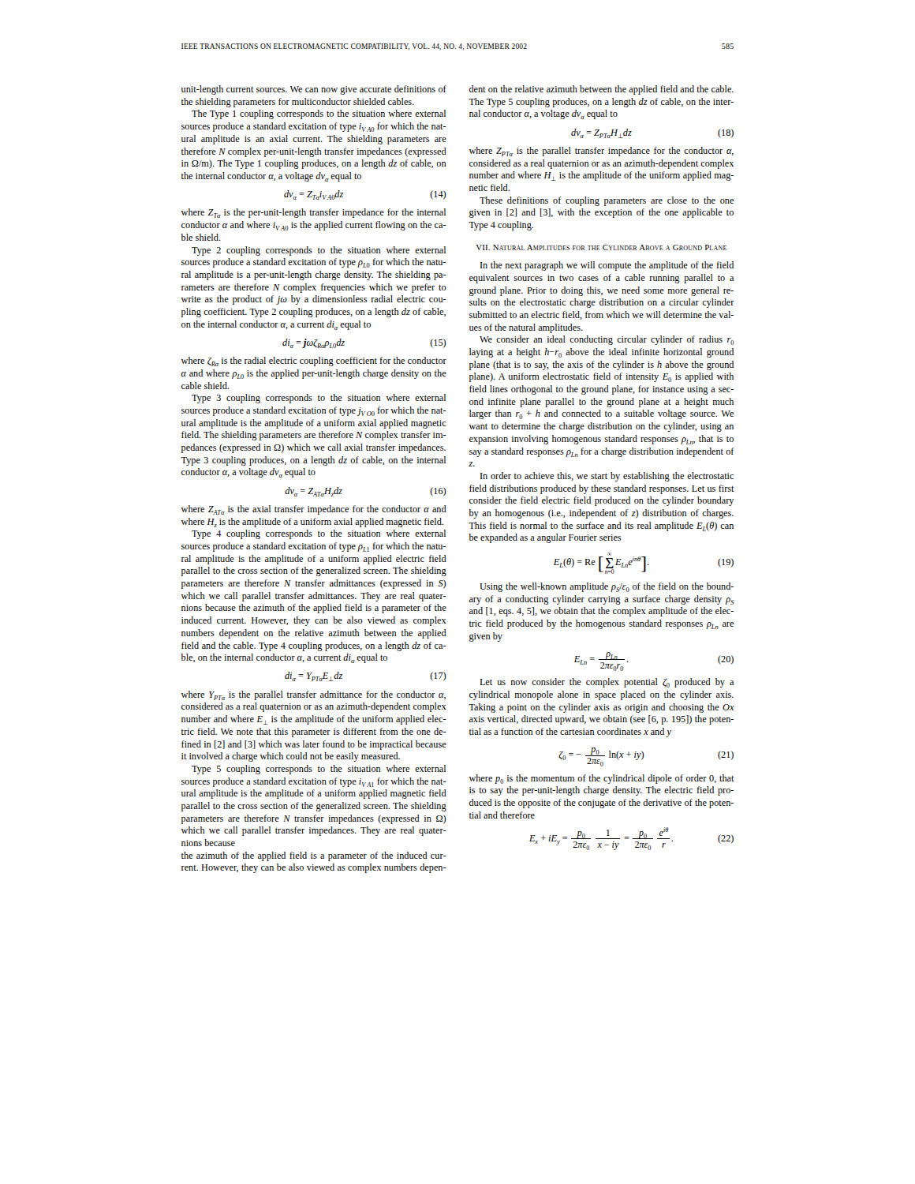IEEE TRANSACTIONS ON ELECTROMAGNETIC COMPATIBILITY, VOL. 44, NO. 4, NOVEMBER 2002 585
unit-length current sources. We can now give accurate definitions of the shielding parameters for multiconductor shielded cables.
The Type 1 coupling corresponds to the situation where external sources produce a standard excitation of type iV A0 for which the natural amplitude is an axial current. The shielding parameters are therefore N complex per-unit-length transfer impedances (expressed in Ω/m). The Type 1 coupling produces, on a length dz of cable, on the internal conductor α, a voltage dvα equal to
dvα = ZTαiV A0dz (14)
where ZTα is the per-unit-length transfer impedance for the internal conductor α and where iV A0 is the applied current flowing on the cable shield.
Type 2 coupling corresponds to the situation where external sources produce a standard excitation of type ρL0 for which the natural amplitude is a per-unit-length charge density. The shielding parameters are therefore N complex frequencies which we prefer to write as the product of jω by a dimensionless radial electric coupling coefficient. Type 2 coupling produces, on a length dz of cable, on the internal conductor α, a current diα equal to
diα = jωζRαρL0dz (15)
where ζRα is the radial electric coupling coefficient for the conductor α and where ρL0 is the applied per-unit-length charge density on the cable shield.
Type 3 coupling corresponds to the situation where external sources produce a standard excitation of type jV O0 for which the natural amplitude is the amplitude of a uniform axial applied magnetic field. The shielding parameters are therefore N complex transfer impedances (expressed in Ω) which we call axial transfer impedances. Type 3 coupling produces, on a length dz of cable, on the internal conductor α, a voltage dvα equal to
dvα = ZATαHzdz (16)
where ZATα is the axial transfer impedance for the conductor α and where Hz is the amplitude of a uniform axial applied magnetic field.
Type 4 coupling corresponds to the situation where external sources produce a standard excitation of type ρL1 for which the natural amplitude is the amplitude of a uniform applied electric field parallel to the cross section of the generalized screen. The shielding parameters are therefore N transfer admittances (expressed in S) which we call parallel transfer admittances. They are real quaternions because the azimuth of the applied field is a parameter of the induced current. However, they can be also viewed as complex numbers dependent on the relative azimuth between the applied field and the cable. Type 4 coupling produces, on a length dz of cable, on the internal conductor α, a current diα equal to
diα = YPTαE⊥dz (17)
where YPTα is the parallel transfer admittance for the conductor α, considered as a real quaternion or as an azimuth-dependent complex number and where E⊥ is the amplitude of the uniform applied electric field. We note that this parameter is different from the one defined in [2] and [3] which was later found to be impractical because it involved a charge which could not be easily measured.
Type 5 coupling corresponds to the situation where external sources produce a standard excitation of type iV A1 for which the natural amplitude is the amplitude of a uniform applied magnetic field parallel to the cross section of the generalized screen. The shielding parameters are therefore N transfer impedances (expressed in Ω) which we call parallel transfer impedances. They are real quaternions because
the azimuth of the applied field is a parameter of the induced current. However, they can be also viewed as complex numbers dependent on the relative azimuth between the applied field and the cable. The Type 5 coupling produces, on a length dz of cable, on the internal conductor α, a voltage dvα equal to
dvα = ZPTαH⊥dz (18)
where ZPTα is the parallel transfer impedance for the conductor α, considered as a real quaternion or as an azimuth-dependent complex number and where H⊥ is the amplitude of the uniform applied magnetic field.
These definitions of coupling parameters are close to the one given in [2] and [3], with the exception of the one applicable to Type 4 coupling.
VII. Natural Amplitudes for the Cylinder Above a Ground Plane
In the next paragraph we will compute the amplitude of the field equivalent sources in two cases of a cable running parallel to a ground plane. Prior to doing this, we need some more general results on the electrostatic charge distribution on a circular cylinder submitted to an electric field, from which we will determine the values of the natural amplitudes.
We consider an ideal conducting circular cylinder of radius r0 laying at a height h−r0 above the ideal infinite horizontal ground plane (that is to say, the axis of the cylinder is h above the ground plane). A uniform electrostatic field of intensity E0 is applied with field lines orthogonal to the ground plane, for instance using a second infinite plane parallel to the ground plane at a height much larger than r0 + h and connected to a suitable voltage source. We want to determine the charge distribution on the cylinder, using an expansion involving homogenous standard responses ρLn, that is to say a standard responses ρLn for a charge distribution independent of z.
In order to achieve this, we start by establishing the electrostatic field distributions produced by these standard responses. Let us first consider the field electric field produced on the cylinder boundary by an homogenous (i.e., independent of z) distribution of charges. This field is normal to the surface and its real amplitude EL(θ) can be expanded as a angular Fourier series
EL(θ) = Re [∞Σn=0 ELneinθ]. (19)
Using the well-known amplitude ρS/ε0 of the field on the boundary of a conducting cylinder carrying a surface charge density ρS and [1, eqs. 4, 5], we obtain that the complex amplitude of the electric field produced by the homogenous standard responses ρLn are given by
ELn = ρLn 2πε0r0. (20)
Let us now consider the complex potential ζ0 produced by a cylindrical monopole alone in space placed on the cylinder axis. Taking a point on the cylinder axis as origin and choosing the Ox axis vertical, directed upward, we obtain (see [6, p. 195]) the potential as a function of the cartesian coordinates x and y
ζ0 = − p02πε0 ln(x + iy) (21)
where p0 is the momentum of the cylindrical dipole of order 0, that is to say the per-unit-length charge density. The electric field produced is the opposite of the conjugate of the derivative of the potential and therefore
Ex + iEy = p02πε0 1 x − iy = p02πε0 eiθ r. (22)